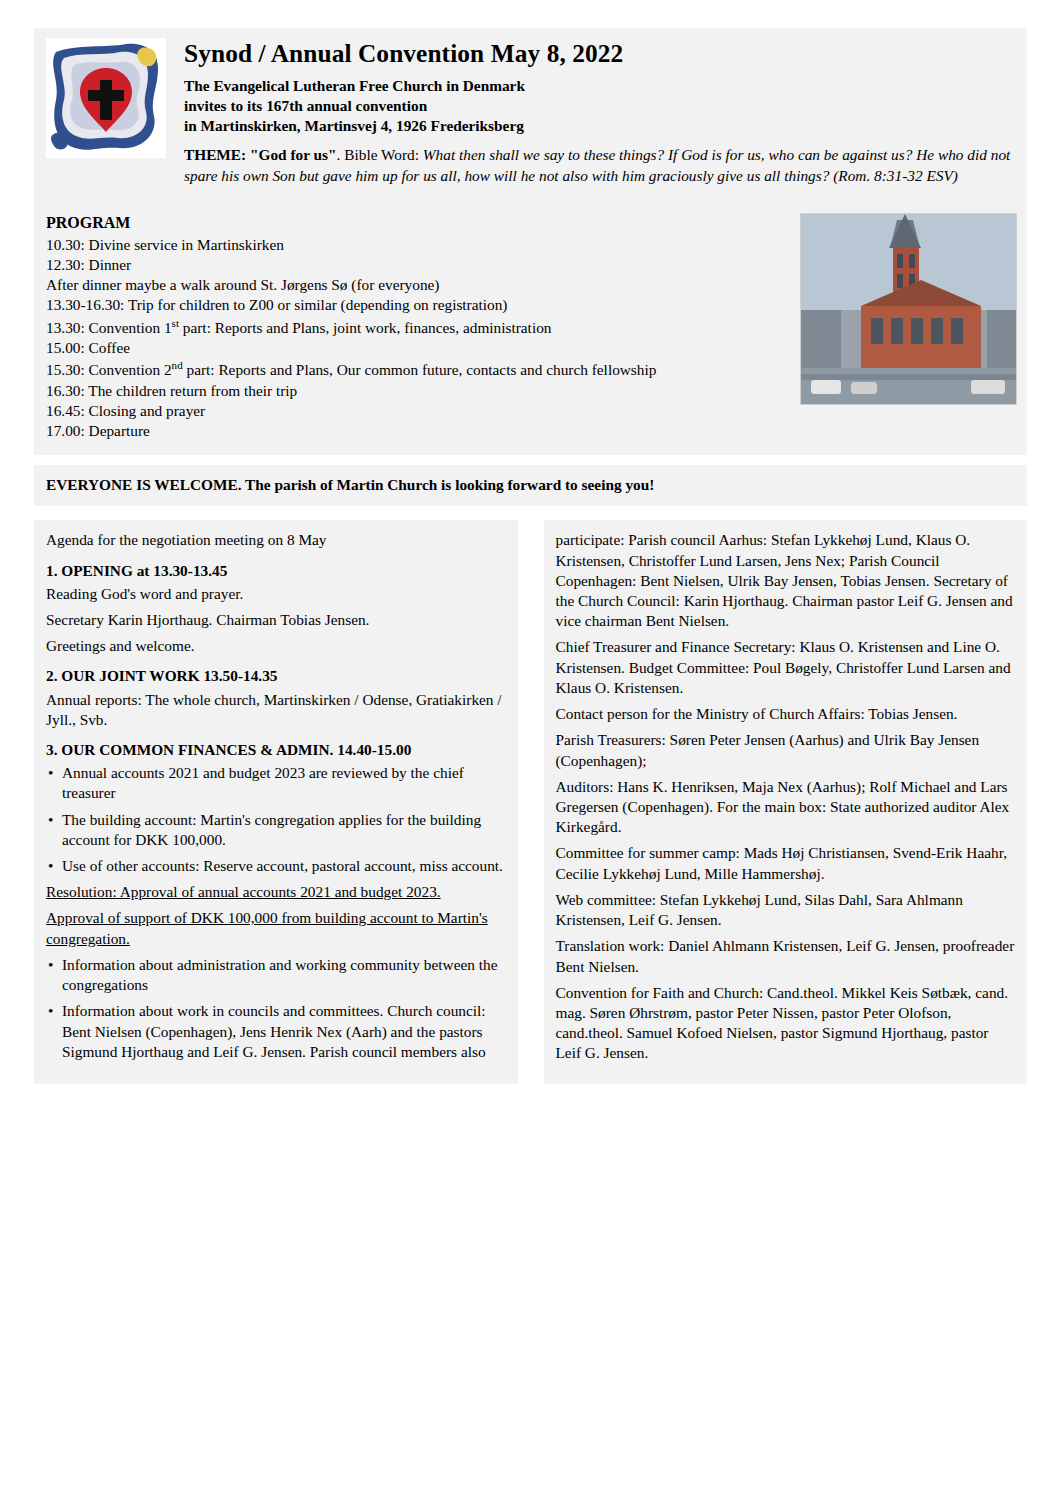Synod / Annual Convention May 8, 2022
The Evangelical Lutheran Free Church in Denmark
invites to its 167th annual convention
in Martinskirken, Martinsvej 4, 1926 Frederiksberg
THEME: "God for us". Bible Word: What then shall we say to these things? If God is for us, who can be against us? He who did not spare his own Son but gave him up for us all, how will he not also with him graciously give us all things? (Rom. 8:31-32 ESV)
PROGRAM
10.30: Divine service in Martinskirken
12.30: Dinner
After dinner maybe a walk around St. Jørgens Sø (for everyone)
13.30-16.30: Trip for children to Z00 or similar (depending on registration)
13.30: Convention 1st part: Reports and Plans, joint work, finances, administration
15.00: Coffee
15.30: Convention 2nd part: Reports and Plans, Our common future, contacts and church fellowship
16.30: The children return from their trip
16.45: Closing and prayer
17.00: Departure
EVERYONE IS WELCOME. The parish of Martin Church is looking forward to seeing you!
Agenda for the negotiation meeting on 8 May
1. OPENING at 13.30-13.45
Reading God's word and prayer.
Secretary Karin Hjorthaug. Chairman Tobias Jensen.
Greetings and welcome.
2. OUR JOINT WORK 13.50-14.35
Annual reports: The whole church, Martinskirken / Odense, Gratiakirken / Jyll., Svb.
3. OUR COMMON FINANCES & ADMIN. 14.40-15.00
Annual accounts 2021 and budget 2023 are reviewed by the chief treasurer
The building account: Martin's congregation applies for the building account for DKK 100,000.
Use of other accounts: Reserve account, pastoral account, miss account.
Resolution: Approval of annual accounts 2021 and budget 2023.
Approval of support of DKK 100,000 from building account to Martin's congregation.
Information about administration and working community between the congregations
Information about work in councils and committees. Church council: Bent Nielsen (Copenhagen), Jens Henrik Nex (Aarh) and the pastors Sigmund Hjorthaug and Leif G. Jensen. Parish council members also
participate: Parish council Aarhus: Stefan Lykkehøj Lund, Klaus O. Kristensen, Christoffer Lund Larsen, Jens Nex; Parish Council Copenhagen: Bent Nielsen, Ulrik Bay Jensen, Tobias Jensen. Secretary of the Church Council: Karin Hjorthaug. Chairman pastor Leif G. Jensen and vice chairman Bent Nielsen.
Chief Treasurer and Finance Secretary: Klaus O. Kristensen and Line O. Kristensen. Budget Committee: Poul Bøgely, Christoffer Lund Larsen and Klaus O. Kristensen.
Contact person for the Ministry of Church Affairs: Tobias Jensen.
Parish Treasurers: Søren Peter Jensen (Aarhus) and Ulrik Bay Jensen (Copenhagen);
Auditors: Hans K. Henriksen, Maja Nex (Aarhus); Rolf Michael and Lars Gregersen (Copenhagen). For the main box: State authorized auditor Alex Kirkegård.
Committee for summer camp: Mads Høj Christiansen, Svend-Erik Haahr, Cecilie Lykkehøj Lund, Mille Hammershøj.
Web committee: Stefan Lykkehøj Lund, Silas Dahl, Sara Ahlmann Kristensen, Leif G. Jensen.
Translation work: Daniel Ahlmann Kristensen, Leif G. Jensen, proofreader Bent Nielsen.
Convention for Faith and Church: Cand.theol. Mikkel Keis Søtbæk, cand. mag. Søren Øhrstrøm, pastor Peter Nissen, pastor Peter Olofson, cand.theol. Samuel Kofoed Nielsen, pastor Sigmund Hjorthaug, pastor Leif G. Jensen.